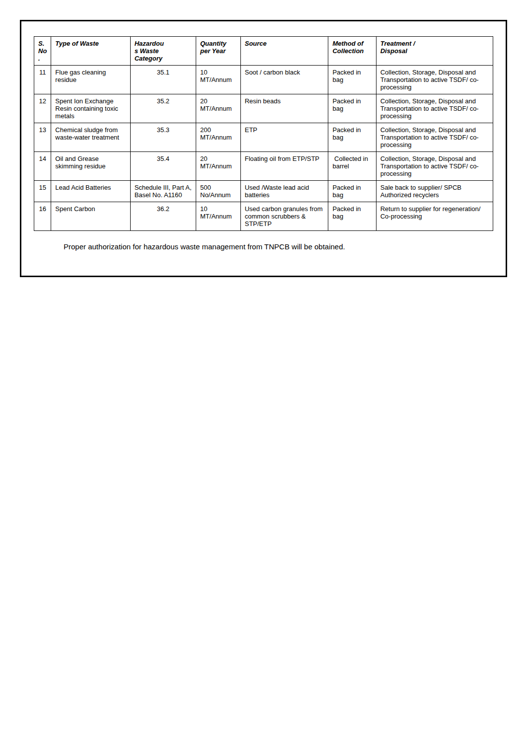| S. No . | Type of Waste | Hazardou s Waste Category | Quantity per Year | Source | Method of Collection | Treatment / Disposal |
| --- | --- | --- | --- | --- | --- | --- |
| 11 | Flue gas cleaning residue | 35.1 | 10 MT/Annum | Soot / carbon black | Packed in bag | Collection, Storage, Disposal and Transportation to active TSDF/ co-processing |
| 12 | Spent Ion Exchange Resin containing toxic metals | 35.2 | 20 MT/Annum | Resin beads | Packed in bag | Collection, Storage, Disposal and Transportation to active TSDF/ co-processing |
| 13 | Chemical sludge from waste-water treatment | 35.3 | 200 MT/Annum | ETP | Packed in bag | Collection, Storage, Disposal and Transportation to active TSDF/ co-processing |
| 14 | Oil and Grease skimming residue | 35.4 | 20 MT/Annum | Floating oil from ETP/STP | Collected in barrel | Collection, Storage, Disposal and Transportation to active TSDF/ co-processing |
| 15 | Lead Acid Batteries | Schedule III, Part A, Basel No. A1160 | 500 No/Annum | Used /Waste lead acid batteries | Packed in bag | Sale back to supplier/ SPCB Authorized recyclers |
| 16 | Spent Carbon | 36.2 | 10 MT/Annum | Used carbon granules from common scrubbers & STP/ETP | Packed in bag | Return to supplier for regeneration/ Co-processing |
Proper authorization for hazardous waste management from TNPCB will be obtained.